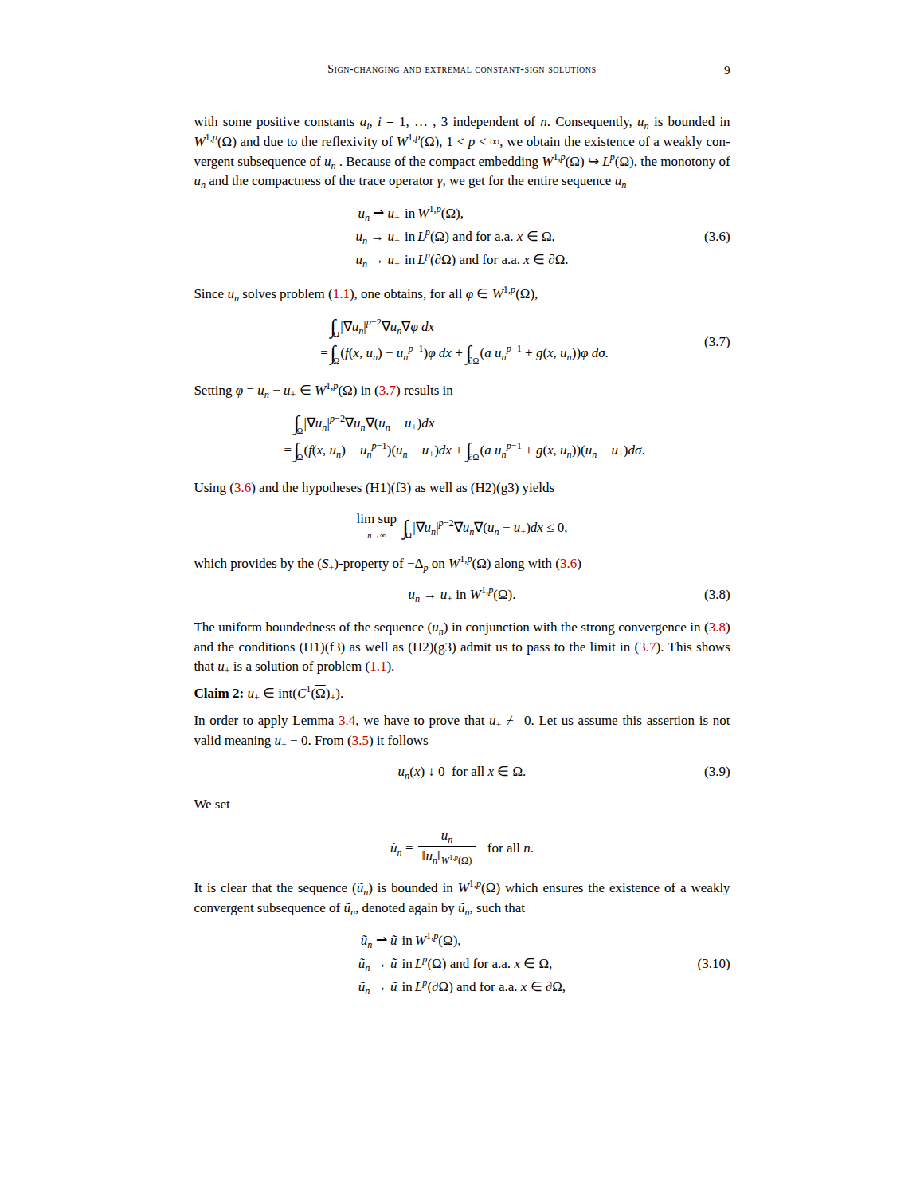Sign-changing and extremal constant-sign solutions 9
with some positive constants ai, i = 1, … , 3 independent of n. Consequently, un is bounded in W1,p(Ω) and due to the reflexivity of W1,p(Ω), 1 < p < ∞, we obtain the existence of a weakly convergent subsequence of un . Because of the compact embedding W1,p(Ω) ↪ Lp(Ω), the monotony of un and the compactness of the trace operator γ, we get for the entire sequence un
un ⇀ u+ in W1,p(Ω),
un → u+ in Lp(Ω) and for a.a. x ∈ Ω,
un → u+ in Lp(∂Ω) and for a.a. x ∈ ∂Ω.
(3.6)
Since un solves problem (1.1), one obtains, for all φ ∈ W1,p(Ω),
∫Ω|∇un|p−2∇un∇φ dx
= ∫Ω(f(x, un) − unp−1)φ dx + ∫∂Ω(a unp−1 + g(x, un))φ dσ.
(3.7)
Setting φ = un − u+ ∈ W1,p(Ω) in (3.7) results in
∫Ω|∇un|p−2∇un∇(un − u+)dx
= ∫Ω(f(x, un) − unp−1)(un − u+)dx + ∫∂Ω(a unp−1 + g(x, un))(un − u+)dσ.
Using (3.6) and the hypotheses (H1)(f3) as well as (H2)(g3) yields
lim sup n→∞ ∫Ω|∇un|p−2∇un∇(un − u+)dx ≤ 0,
which provides by the (S+)-property of −Δp on W1,p(Ω) along with (3.6)
un → u+ in W1,p(Ω).
(3.8)
The uniform boundedness of the sequence (un) in conjunction with the strong convergence in (3.8) and the conditions (H1)(f3) as well as (H2)(g3) admit us to pass to the limit in (3.7). This shows that u+ is a solution of problem (1.1).
Claim 2: u+ ∈ int(C1(Ω)+).
In order to apply Lemma 3.4, we have to prove that u+ ≢ 0. Let us assume this assertion is not valid meaning u+ ≡ 0. From (3.5) it follows
un(x) ↓ 0 for all x ∈ Ω.
(3.9)
We set
ũn = un ‖un‖W1,p(Ω) for all n.
It is clear that the sequence (ũn) is bounded in W1,p(Ω) which ensures the existence of a weakly convergent subsequence of ũn, denoted again by ũn, such that
ũn ⇀ ũ in W1,p(Ω),
ũn → ũ in Lp(Ω) and for a.a. x ∈ Ω,
ũn → ũ in Lp(∂Ω) and for a.a. x ∈ ∂Ω,
(3.10)